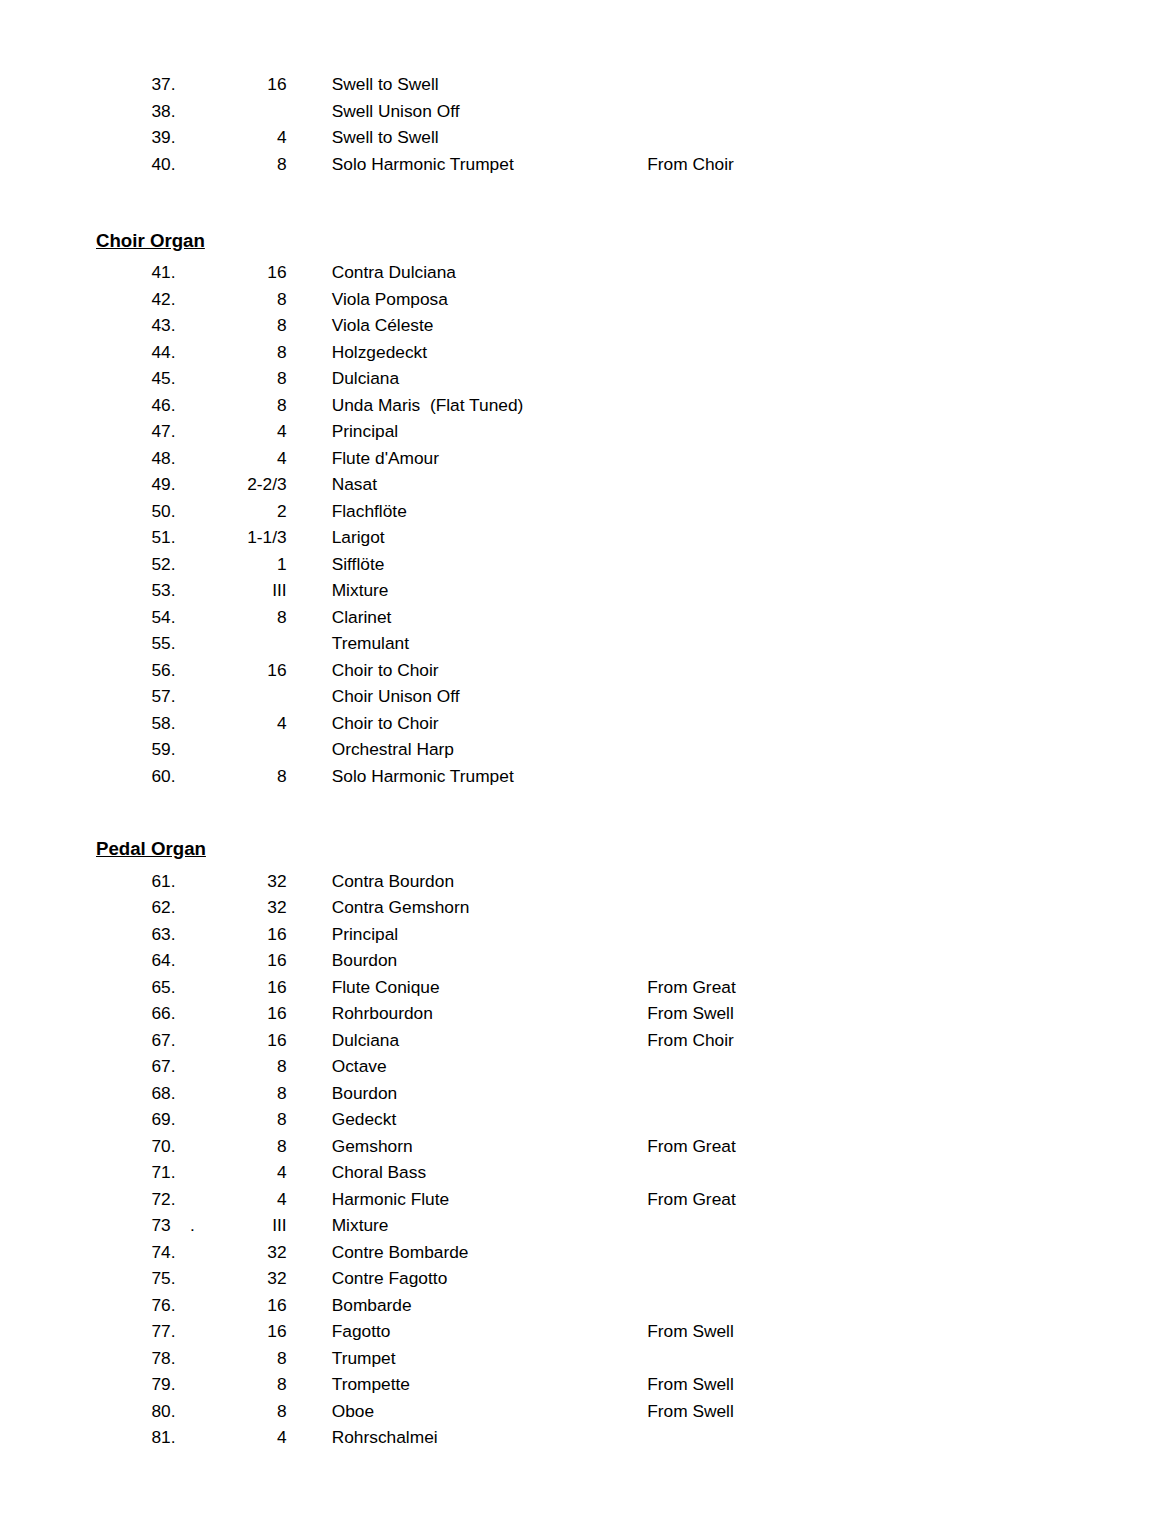| 37. | 16 | Swell to Swell | |
| 38. | | Swell Unison Off | |
| 39. | 4 | Swell to Swell | |
| 40. | 8 | Solo Harmonic Trumpet | From Choir |
Choir Organ
| 41. | 16 | Contra Dulciana | |
| 42. | 8 | Viola Pomposa | |
| 43. | 8 | Viola Céleste | |
| 44. | 8 | Holzgedeckt | |
| 45. | 8 | Dulciana | |
| 46. | 8 | Unda Maris (Flat Tuned) | |
| 47. | 4 | Principal | |
| 48. | 4 | Flute d'Amour | |
| 49. | 2-2/3 | Nasat | |
| 50. | 2 | Flachflöte | |
| 51. | 1-1/3 | Larigot | |
| 52. | 1 | Sifflöte | |
| 53. | III | Mixture | |
| 54. | 8 | Clarinet | |
| 55. | | Tremulant | |
| 56. | 16 | Choir to Choir | |
| 57. | | Choir Unison Off | |
| 58. | 4 | Choir to Choir | |
| 59. | | Orchestral Harp | |
| 60. | 8 | Solo Harmonic Trumpet | |
Pedal Organ
| 61. | 32 | Contra Bourdon | |
| 62. | 32 | Contra Gemshorn | |
| 63. | 16 | Principal | |
| 64. | 16 | Bourdon | |
| 65. | 16 | Flute Conique | From Great |
| 66. | 16 | Rohrbourdon | From Swell |
| 67. | 16 | Dulciana | From Choir |
| 67. | 8 | Octave | |
| 68. | 8 | Bourdon | |
| 69. | 8 | Gedeckt | |
| 70. | 8 | Gemshorn | From Great |
| 71. | 4 | Choral Bass | |
| 72. | 4 | Harmonic Flute | From Great |
| 73 . | III | Mixture | |
| 74. | 32 | Contre Bombarde | |
| 75. | 32 | Contre Fagotto | |
| 76. | 16 | Bombarde | |
| 77. | 16 | Fagotto | From Swell |
| 78. | 8 | Trumpet | |
| 79. | 8 | Trompette | From Swell |
| 80. | 8 | Oboe | From Swell |
| 81. | 4 | Rohrschalmei | |